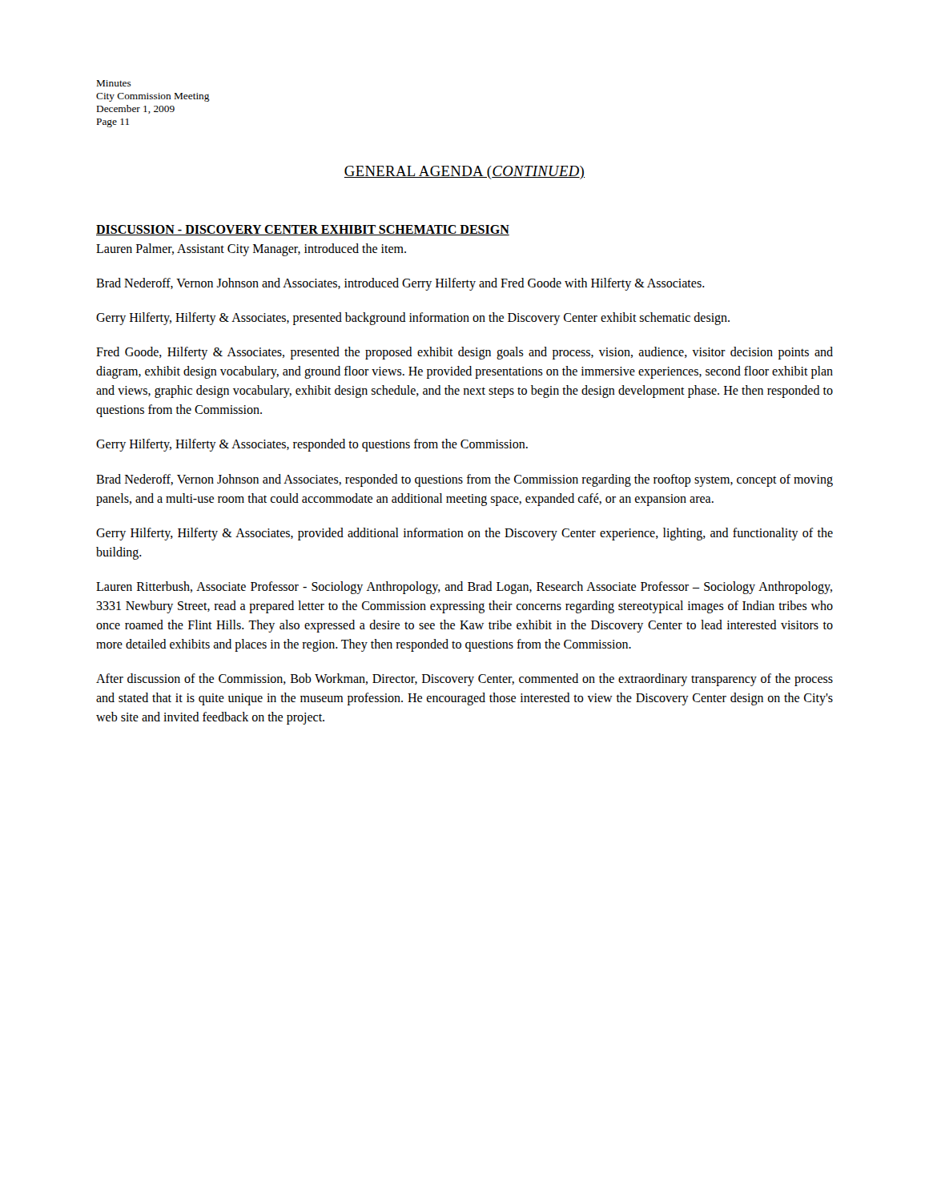Minutes
City Commission Meeting
December 1, 2009
Page 11
GENERAL AGENDA (CONTINUED)
DISCUSSION - DISCOVERY CENTER EXHIBIT SCHEMATIC DESIGN
Lauren Palmer, Assistant City Manager, introduced the item.
Brad Nederoff, Vernon Johnson and Associates, introduced Gerry Hilferty and Fred Goode with Hilferty & Associates.
Gerry Hilferty, Hilferty & Associates, presented background information on the Discovery Center exhibit schematic design.
Fred Goode, Hilferty & Associates, presented the proposed exhibit design goals and process, vision, audience, visitor decision points and diagram, exhibit design vocabulary, and ground floor views. He provided presentations on the immersive experiences, second floor exhibit plan and views, graphic design vocabulary, exhibit design schedule, and the next steps to begin the design development phase. He then responded to questions from the Commission.
Gerry Hilferty, Hilferty & Associates, responded to questions from the Commission.
Brad Nederoff, Vernon Johnson and Associates, responded to questions from the Commission regarding the rooftop system, concept of moving panels, and a multi-use room that could accommodate an additional meeting space, expanded café, or an expansion area.
Gerry Hilferty, Hilferty & Associates, provided additional information on the Discovery Center experience, lighting, and functionality of the building.
Lauren Ritterbush, Associate Professor - Sociology Anthropology, and Brad Logan, Research Associate Professor – Sociology Anthropology, 3331 Newbury Street, read a prepared letter to the Commission expressing their concerns regarding stereotypical images of Indian tribes who once roamed the Flint Hills. They also expressed a desire to see the Kaw tribe exhibit in the Discovery Center to lead interested visitors to more detailed exhibits and places in the region. They then responded to questions from the Commission.
After discussion of the Commission, Bob Workman, Director, Discovery Center, commented on the extraordinary transparency of the process and stated that it is quite unique in the museum profession. He encouraged those interested to view the Discovery Center design on the City's web site and invited feedback on the project.